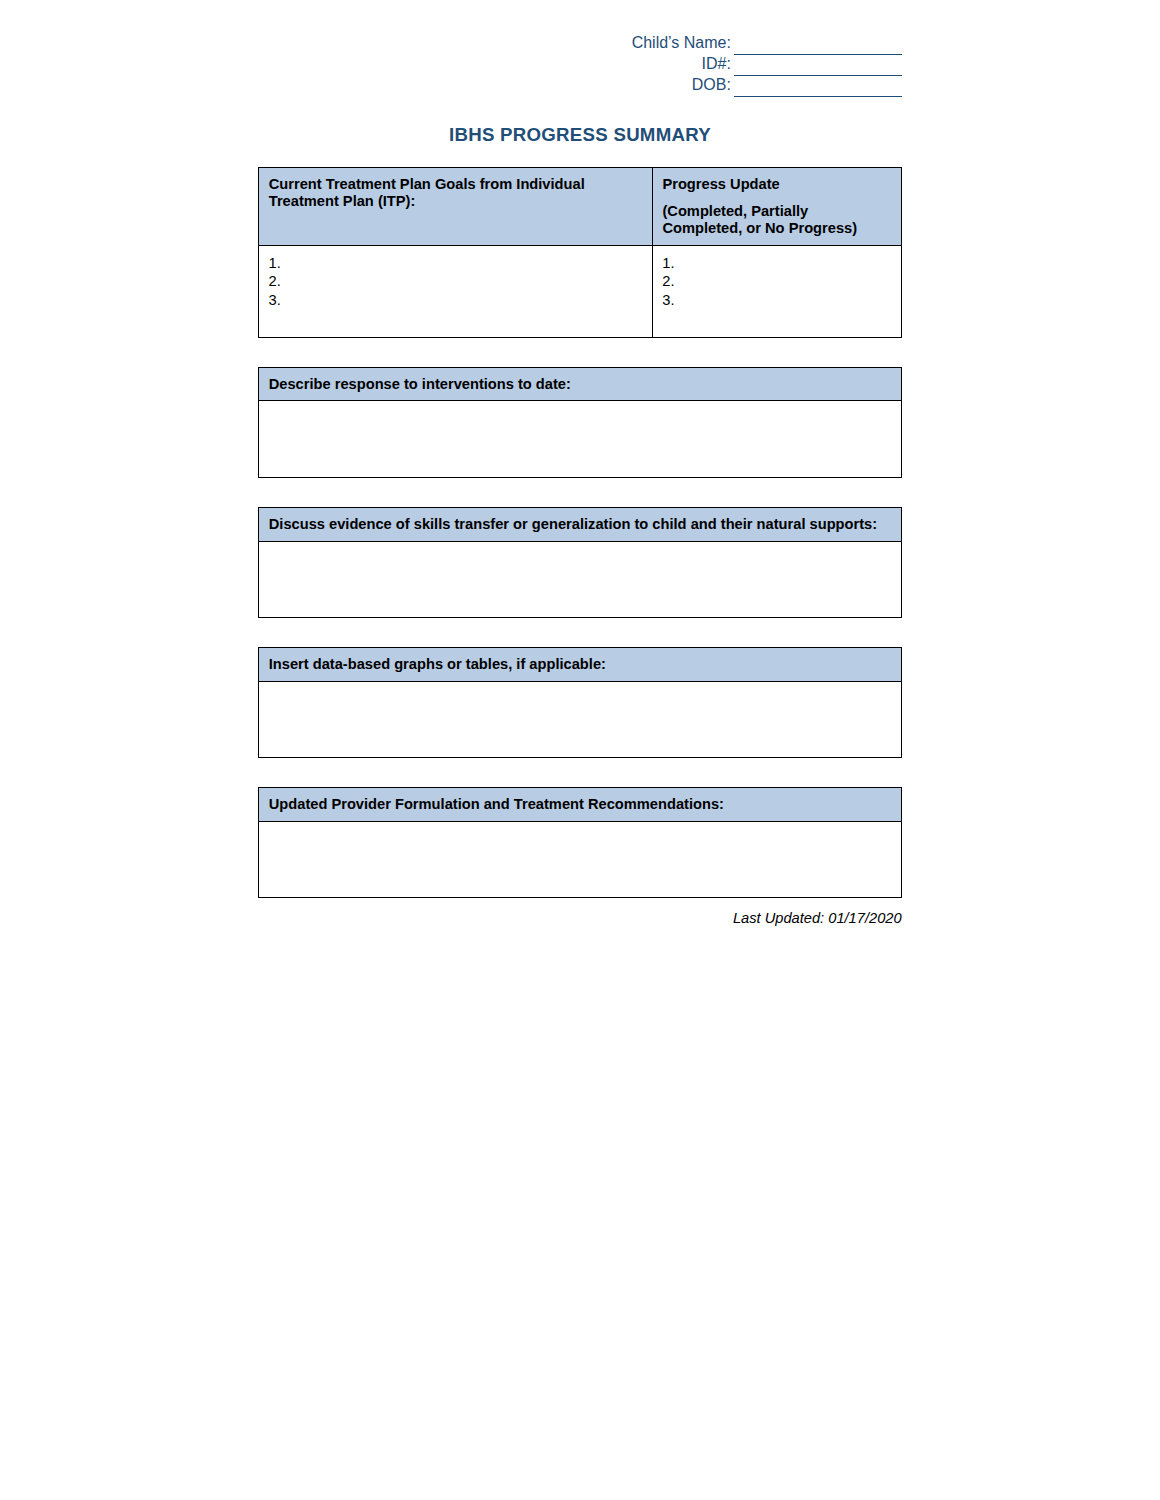| Child’s Name: | |
| ID#: | |
| DOB: | |
IBHS PROGRESS SUMMARY
| Current Treatment Plan Goals from Individual Treatment Plan (ITP): | Progress Update (Completed, Partially Completed, or No Progress) |
| --- | --- |
| Describe response to interventions to date: |
| --- |
| Discuss evidence of skills transfer or generalization to child and their natural supports: |
| --- |
| Insert data-based graphs or tables, if applicable: |
| --- |
| Updated Provider Formulation and Treatment Recommendations: |
| --- |
Last Updated: 01/17/2020